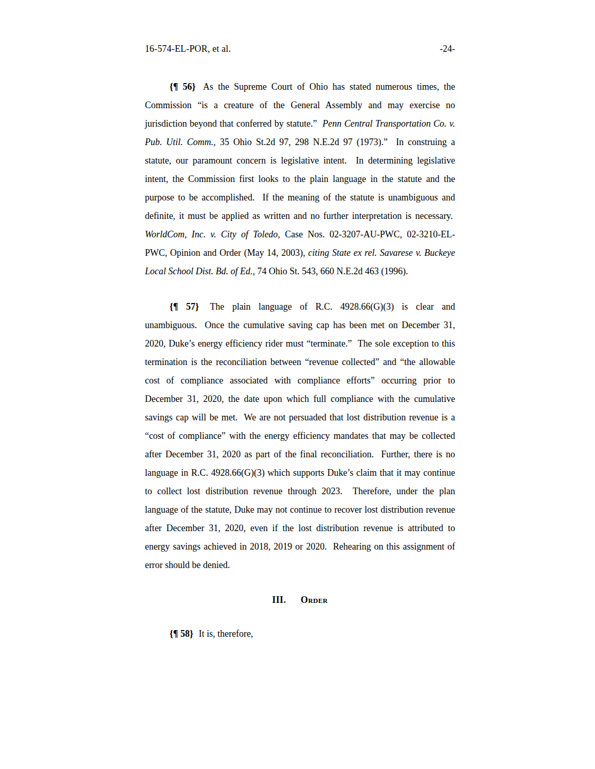16-574-EL-POR, et al.
-24-
{¶ 56} As the Supreme Court of Ohio has stated numerous times, the Commission “is a creature of the General Assembly and may exercise no jurisdiction beyond that conferred by statute.” Penn Central Transportation Co. v. Pub. Util. Comm., 35 Ohio St.2d 97, 298 N.E.2d 97 (1973).” In construing a statute, our paramount concern is legislative intent. In determining legislative intent, the Commission first looks to the plain language in the statute and the purpose to be accomplished. If the meaning of the statute is unambiguous and definite, it must be applied as written and no further interpretation is necessary. WorldCom, Inc. v. City of Toledo, Case Nos. 02-3207-AU-PWC, 02-3210-EL-PWC, Opinion and Order (May 14, 2003), citing State ex rel. Savarese v. Buckeye Local School Dist. Bd. of Ed., 74 Ohio St. 543, 660 N.E.2d 463 (1996).
{¶ 57} The plain language of R.C. 4928.66(G)(3) is clear and unambiguous. Once the cumulative saving cap has been met on December 31, 2020, Duke’s energy efficiency rider must “terminate.” The sole exception to this termination is the reconciliation between “revenue collected” and “the allowable cost of compliance associated with compliance efforts” occurring prior to December 31, 2020, the date upon which full compliance with the cumulative savings cap will be met. We are not persuaded that lost distribution revenue is a “cost of compliance” with the energy efficiency mandates that may be collected after December 31, 2020 as part of the final reconciliation. Further, there is no language in R.C. 4928.66(G)(3) which supports Duke’s claim that it may continue to collect lost distribution revenue through 2023. Therefore, under the plan language of the statute, Duke may not continue to recover lost distribution revenue after December 31, 2020, even if the lost distribution revenue is attributed to energy savings achieved in 2018, 2019 or 2020. Rehearing on this assignment of error should be denied.
III. Order
{¶ 58} It is, therefore,